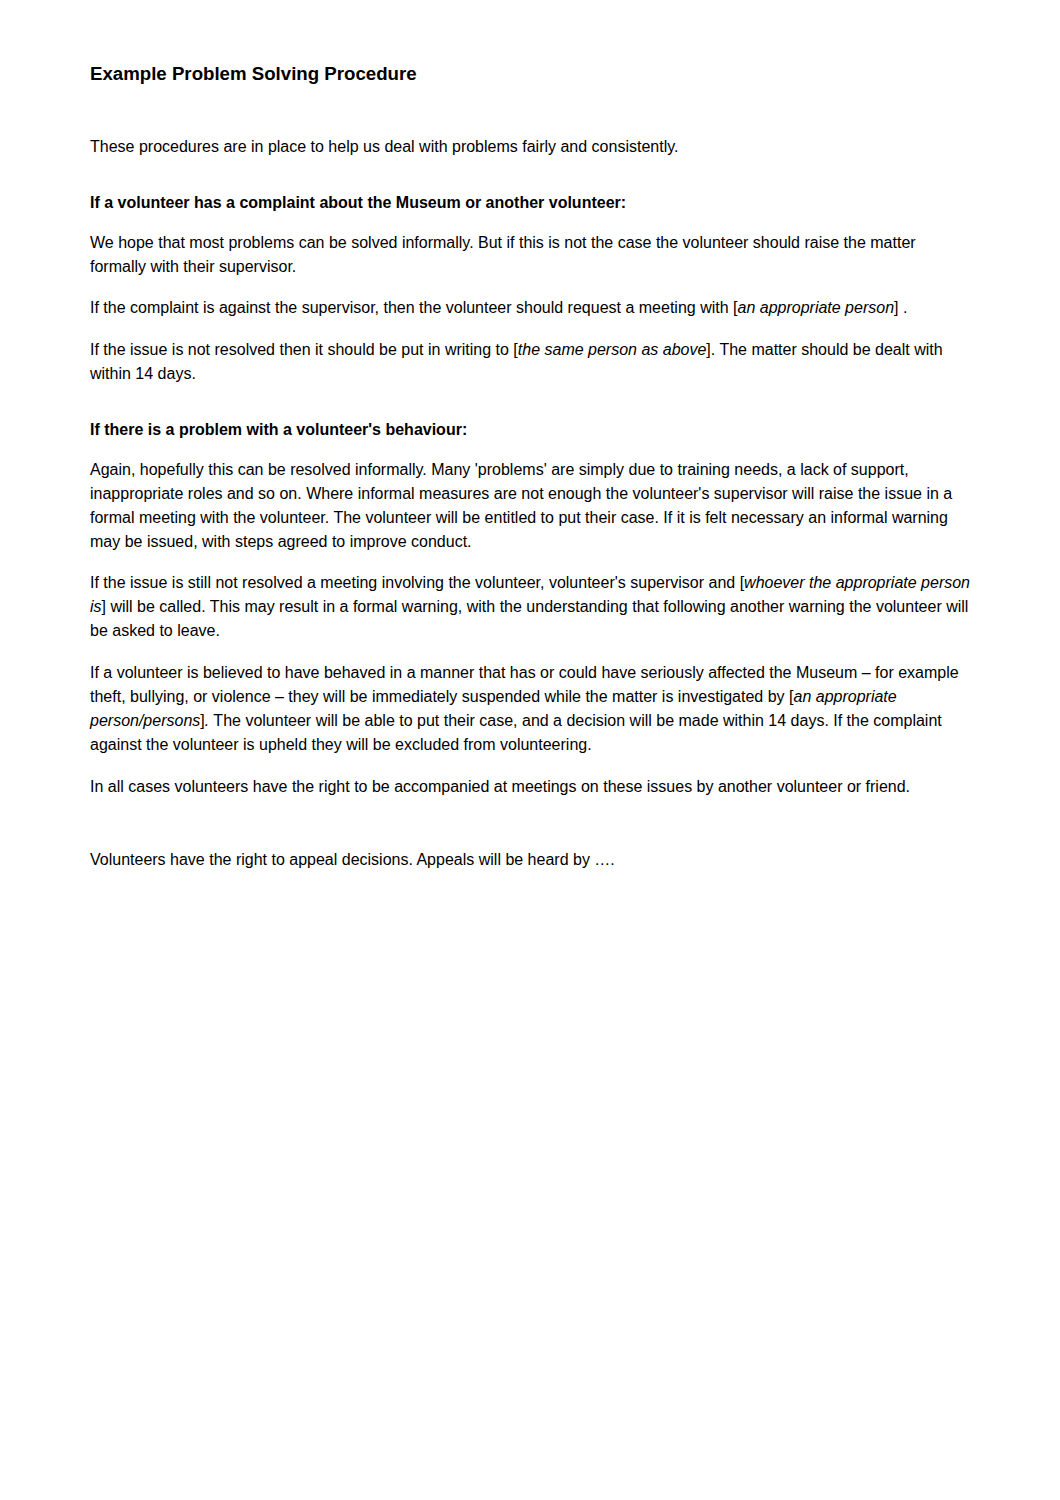Example Problem Solving Procedure
These procedures are in place to help us deal with problems fairly and consistently.
If a volunteer has a complaint about the Museum or another volunteer:
We hope that most problems can be solved informally. But if this is not the case the volunteer should raise the matter formally with their supervisor.
If the complaint is against the supervisor, then the volunteer should request a meeting with [an appropriate person] .
If the issue is not resolved then it should be put in writing to [the same person as above]. The matter should be dealt with within 14 days.
If there is a problem with a volunteer's behaviour:
Again, hopefully this can be resolved informally. Many 'problems' are simply due to training needs, a lack of support, inappropriate roles and so on. Where informal measures are not enough the volunteer's supervisor will raise the issue in a formal meeting with the volunteer. The volunteer will be entitled to put their case. If it is felt necessary an informal warning may be issued, with steps agreed to improve conduct.
If the issue is still not resolved a meeting involving the volunteer, volunteer's supervisor and [whoever the appropriate person is] will be called. This may result in a formal warning, with the understanding that following another warning the volunteer will be asked to leave.
If a volunteer is believed to have behaved in a manner that has or could have seriously affected the Museum – for example theft, bullying, or violence – they will be immediately suspended while the matter is investigated by [an appropriate person/persons]. The volunteer will be able to put their case, and a decision will be made within 14 days. If the complaint against the volunteer is upheld they will be excluded from volunteering.
In all cases volunteers have the right to be accompanied at meetings on these issues by another volunteer or friend.
Volunteers have the right to appeal decisions. Appeals will be heard by ….